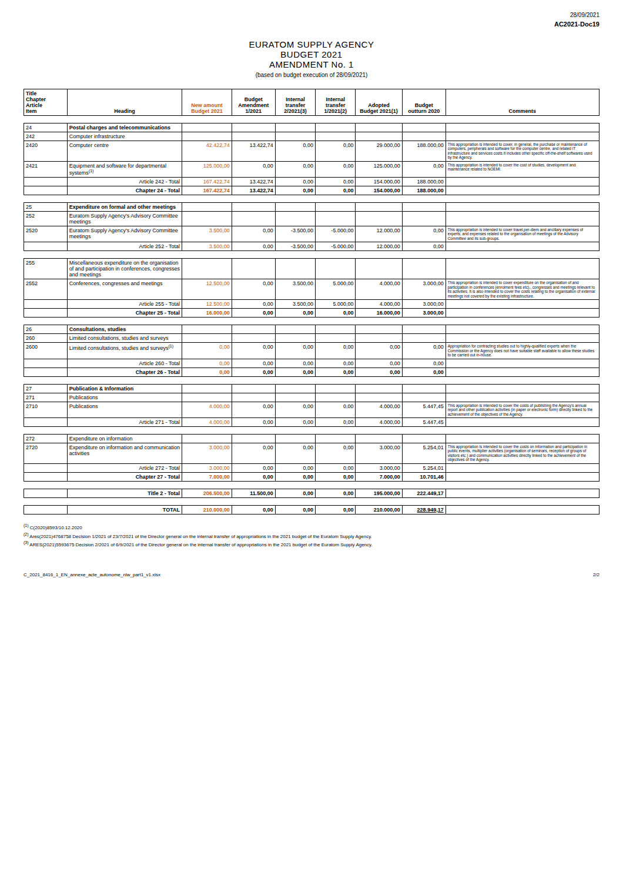28/09/2021
AC2021-Doc19
EURATOM SUPPLY AGENCY
BUDGET 2021
AMENDMENT No. 1
(based on budget execution of 28/09/2021)
| Title Chapter Article Item | Heading | New amount Budget 2021 | Budget Amendment 1/2021 | Internal transfer 2/2021(3) | Internal transfer 1/2021(2) | Adopted Budget 2021(1) | Budget outturn 2020 | Comments |
| --- | --- | --- | --- | --- | --- | --- | --- | --- |
| 24 | Postal charges and telecommunications | | | | | | | |
| 242 | Computer infrastructure | | | | | | | |
| 2420 | Computer centre | 42.422,74 | 13.422,74 | 0,00 | 0,00 | 29.000,00 | 188.000,00 | This appropriation is intended to cover, in general, the purchase or maintenance of computers, peripherals and software for the computer centre, and related IT infrastructure and services costs.It includes other specific off-the-shelf softwares used by the Agency. |
| 2421 | Equipment and software for departmental systems (1) | 125.000,00 | 0,00 | 0,00 | 0,00 | 125.000,00 | 0,00 | This appropriation is intended to cover the cost of studies, development and maintenance related to NOEMI. |
| | Article 242 - Total | 167.422,74 | 13.422,74 | 0,00 | 0,00 | 154.000,00 | 188.000,00 | |
| | Chapter 24 - Total | 167.422,74 | 13.422,74 | 0,00 | 0,00 | 154.000,00 | 188.000,00 | |
| 25 | Expenditure on formal and other meetings | | | | | | | |
| 252 | Euratom Supply Agency's Advisory Committee meetings | | | | | | | |
| 2520 | Euratom Supply Agency's Advisory Committee meetings | 3.500,00 | 0,00 | -3.500,00 | -5.000,00 | 12.000,00 | 0,00 | This appropriation is intended to cover travel,per-diem and ancillary expenses of experts, and expenses related to the organisation of meetings of the Advisory Committee and its sub-groups. |
| | Article 252 - Total | 3.500,00 | 0,00 | -3.500,00 | -5.000,00 | 12.000,00 | 0,00 | |
| 255 | Miscellaneous expenditure on the organisation of and participation in conferences, congresses and meetings | | | | | | | |
| 2552 | Conferences, congresses and meetings | 12.500,00 | 0,00 | 3.500,00 | 5.000,00 | 4.000,00 | 3.000,00 | This appropriation is intended to cover expenditure on the organisation of and participation in conferences (enrolment fees etc)., congresses and meetings relevant to its activities. It is also intended to cover the costs relating to the organisation of external meetings not covered by the existing infrastructure. |
| | Article 255 - Total | 12.500,00 | 0,00 | 3.500,00 | 5.000,00 | 4.000,00 | 3.000,00 | |
| | Chapter 25 - Total | 16.000,00 | 0,00 | 0,00 | 0,00 | 16.000,00 | 3.000,00 | |
| 26 | Consultations, studies | | | | | | | |
| 260 | Limited consultations, studies and surveys | | | | | | | |
| 2600 | Limited consultations, studies and surveys (1) | 0,00 | 0,00 | 0,00 | 0,00 | 0,00 | 0,00 | Appropriation for contracting studies out to highly-qualified experts when the Commission or the Agency does not have suitable staff available to allow these studies to be carried out in-house. |
| | Article 260 - Total | 0,00 | 0,00 | 0,00 | 0,00 | 0,00 | 0,00 | |
| | Chapter 26 - Total | 0,00 | 0,00 | 0,00 | 0,00 | 0,00 | 0,00 | |
| 27 | Publication & Information | | | | | | | |
| 271 | Publications | | | | | | | |
| 2710 | Publications | 4.000,00 | 0,00 | 0,00 | 0,00 | 4.000,00 | 5.447,45 | This appropriation is intended to cover the costs of publishing the Agency's annual report and other publication activities (in paper or electronic form) directly linked to the achievement of the objectives of the Agency. |
| | Article 271 - Total | 4.000,00 | 0,00 | 0,00 | 0,00 | 4.000,00 | 5.447,45 | |
| 272 | Expenditure on information | | | | | | | |
| 2720 | Expenditure on information and communication activities | 3.000,00 | 0,00 | 0,00 | 0,00 | 3.000,00 | 5.254,01 | This appropriation is intended to cover the costs on information and participation in public events, multiplier activities (organisation of seminars, reception of groups of visitors etc.) and communication activities directly linked to the achievement of the objectives of the Agency. |
| | Article 272 - Total | 3.000,00 | 0,00 | 0,00 | 0,00 | 3.000,00 | 5.254,01 | |
| | Chapter 27 - Total | 7.000,00 | 0,00 | 0,00 | 0,00 | 7.000,00 | 10.701,46 | |
| | Title 2 - Total | 206.500,00 | 11.500,00 | 0,00 | 0,00 | 195.000,00 | 222.449,17 | |
| | TOTAL | 210.000,00 | 0,00 | 0,00 | 0,00 | 210.000,00 | 228.949,17 | |
(1) C(2020)8593/10.12.2020
(2) Ares(2021)4768758 Decision 1/2021 of 23/7/2021 of the Director general on the internal transfer of appropriations in the 2021 budget of the Euratom Supply Agency.
(3) ARES(2021)5593675 Decision 2/2021 of 6/9/2021 of the Director general on the internal transfer of appropriations in the 2021 budget of the Euratom Supply Agency.
C_2021_8416_1_EN_annexe_acte_autonome_nlw_part1_v1.xlsx
2/2